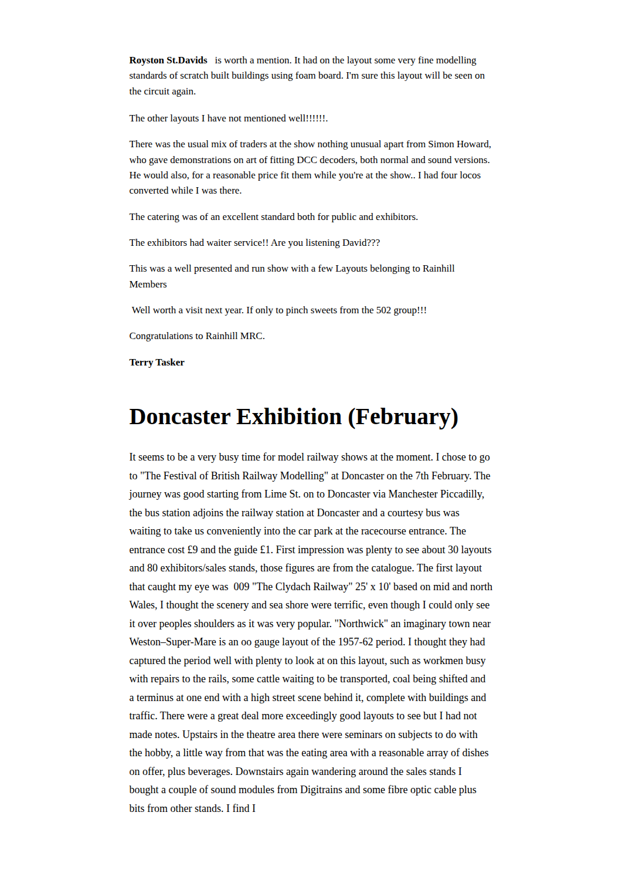Royston St.Davids is worth a mention. It had on the layout some very fine modelling standards of scratch built buildings using foam board. I'm sure this layout will be seen on the circuit again.
The other layouts I have not mentioned well!!!!!!.
There was the usual mix of traders at the show nothing unusual apart from Simon Howard, who gave demonstrations on art of fitting DCC decoders, both normal and sound versions. He would also, for a reasonable price fit them while you're at the show.. I had four locos converted while I was there.
The catering was of an excellent standard both for public and exhibitors.
The exhibitors had waiter service!! Are you listening David???
This was a well presented and run show with a few Layouts belonging to Rainhill Members
Well worth a visit next year. If only to pinch sweets from the 502 group!!!
Congratulations to Rainhill MRC.
Terry Tasker
Doncaster Exhibition (February)
It seems to be a very busy time for model railway shows at the moment. I chose to go to "The Festival of British Railway Modelling" at Doncaster on the 7th February. The journey was good starting from Lime St. on to Doncaster via Manchester Piccadilly, the bus station adjoins the railway station at Doncaster and a courtesy bus was waiting to take us conveniently into the car park at the racecourse entrance. The entrance cost £9 and the guide £1. First impression was plenty to see about 30 layouts and 80 exhibitors/sales stands, those figures are from the catalogue. The first layout that caught my eye was 009 "The Clydach Railway" 25' x 10' based on mid and north Wales, I thought the scenery and sea shore were terrific, even though I could only see it over peoples shoulders as it was very popular. "Northwick" an imaginary town near Weston–Super-Mare is an oo gauge layout of the 1957-62 period. I thought they had captured the period well with plenty to look at on this layout, such as workmen busy with repairs to the rails, some cattle waiting to be transported, coal being shifted and a terminus at one end with a high street scene behind it, complete with buildings and traffic. There were a great deal more exceedingly good layouts to see but I had not made notes. Upstairs in the theatre area there were seminars on subjects to do with the hobby, a little way from that was the eating area with a reasonable array of dishes on offer, plus beverages. Downstairs again wandering around the sales stands I bought a couple of sound modules from Digitrains and some fibre optic cable plus bits from other stands. I find I